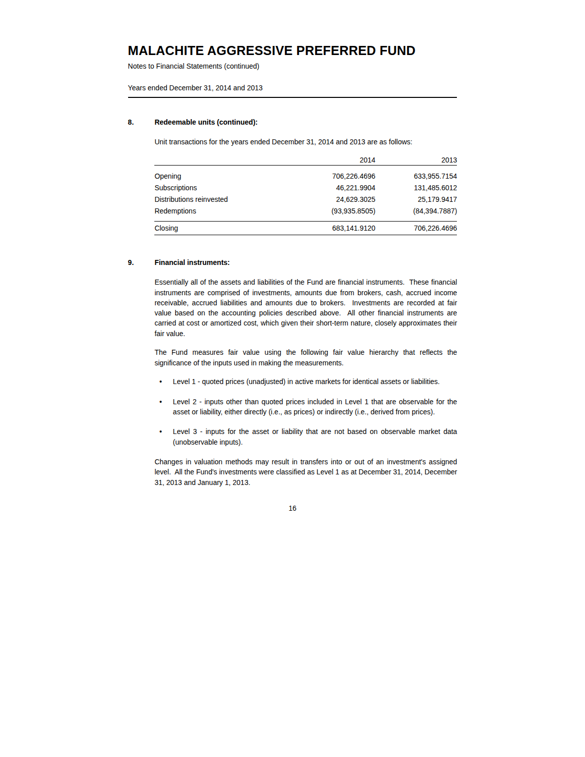MALACHITE AGGRESSIVE PREFERRED FUND
Notes to Financial Statements (continued)
Years ended December 31, 2014 and 2013
8.
Redeemable units (continued):
Unit transactions for the years ended December 31, 2014 and 2013 are as follows:
| | 2014 | 2013 |
| --- | --- | --- |
| Opening | 706,226.4696 | 633,955.7154 |
| Subscriptions | 46,221.9904 | 131,485.6012 |
| Distributions reinvested | 24,629.3025 | 25,179.9417 |
| Redemptions | (93,935.8505) | (84,394.7887) |
| Closing | 683,141.9120 | 706,226.4696 |
9.
Financial instruments:
Essentially all of the assets and liabilities of the Fund are financial instruments. These financial instruments are comprised of investments, amounts due from brokers, cash, accrued income receivable, accrued liabilities and amounts due to brokers. Investments are recorded at fair value based on the accounting policies described above. All other financial instruments are carried at cost or amortized cost, which given their short-term nature, closely approximates their fair value.
The Fund measures fair value using the following fair value hierarchy that reflects the significance of the inputs used in making the measurements.
Level 1 - quoted prices (unadjusted) in active markets for identical assets or liabilities.
Level 2 - inputs other than quoted prices included in Level 1 that are observable for the asset or liability, either directly (i.e., as prices) or indirectly (i.e., derived from prices).
Level 3 - inputs for the asset or liability that are not based on observable market data (unobservable inputs).
Changes in valuation methods may result in transfers into or out of an investment's assigned level. All the Fund's investments were classified as Level 1 as at December 31, 2014, December 31, 2013 and January 1, 2013.
16